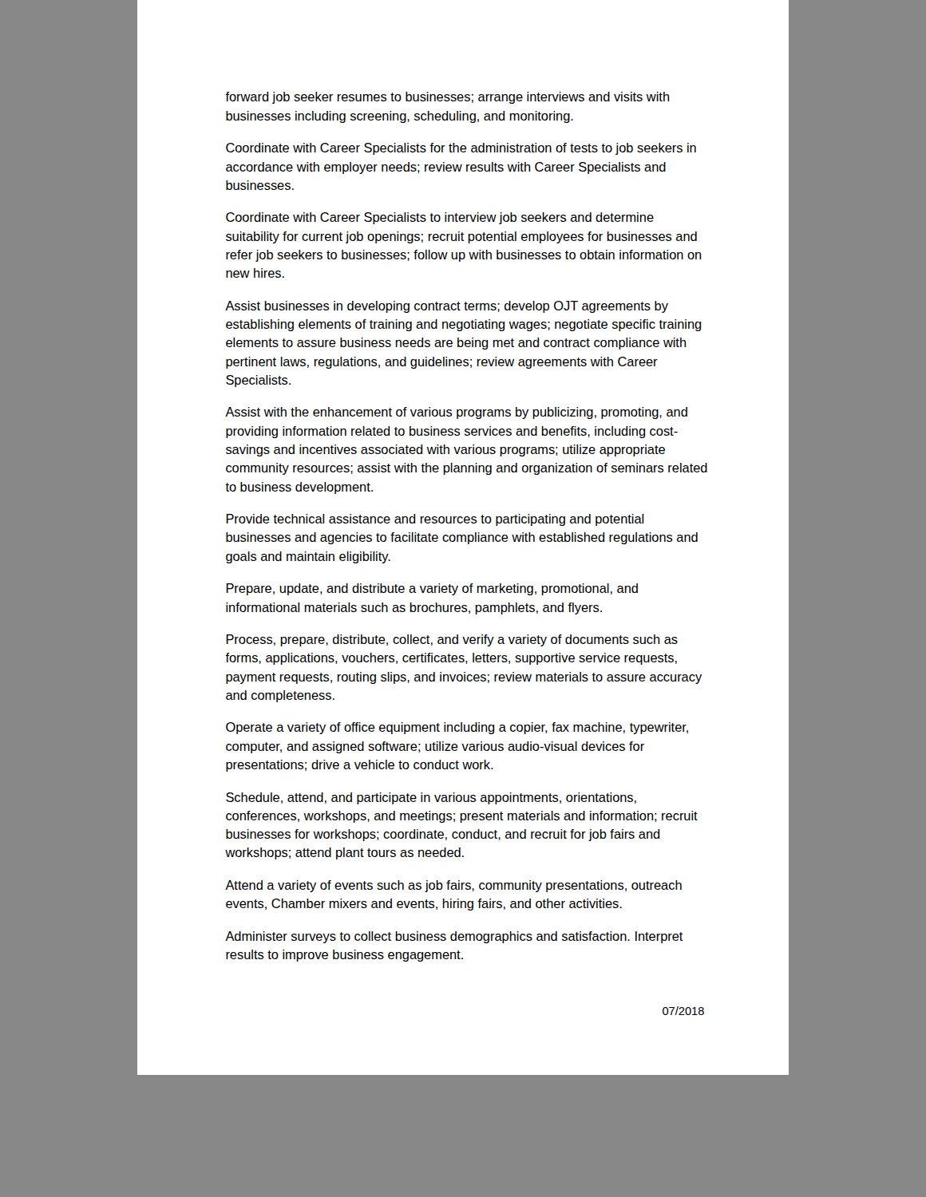forward job seeker resumes to businesses; arrange interviews and visits with businesses including screening, scheduling, and monitoring.
Coordinate with Career Specialists for the administration of tests to job seekers in accordance with employer needs; review results with Career Specialists and businesses.
Coordinate with Career Specialists to interview job seekers and determine suitability for current job openings; recruit potential employees for businesses and refer job seekers to businesses; follow up with businesses to obtain information on new hires.
Assist businesses in developing contract terms; develop OJT agreements by establishing elements of training and negotiating wages; negotiate specific training elements to assure business needs are being met and contract compliance with pertinent laws, regulations, and guidelines; review agreements with Career Specialists.
Assist with the enhancement of various programs by publicizing, promoting, and providing information related to business services and benefits, including cost-savings and incentives associated with various programs; utilize appropriate community resources; assist with the planning and organization of seminars related to business development.
Provide technical assistance and resources to participating and potential businesses and agencies to facilitate compliance with established regulations and goals and maintain eligibility.
Prepare, update, and distribute a variety of marketing, promotional, and informational materials such as brochures, pamphlets, and flyers.
Process, prepare, distribute, collect, and verify a variety of documents such as forms, applications, vouchers, certificates, letters, supportive service requests, payment requests, routing slips, and invoices; review materials to assure accuracy and completeness.
Operate a variety of office equipment including a copier, fax machine, typewriter, computer, and assigned software; utilize various audio-visual devices for presentations; drive a vehicle to conduct work.
Schedule, attend, and participate in various appointments, orientations, conferences, workshops, and meetings; present materials and information; recruit businesses for workshops; coordinate, conduct, and recruit for job fairs and workshops; attend plant tours as needed.
Attend a variety of events such as job fairs, community presentations, outreach events, Chamber mixers and events, hiring fairs, and other activities.
Administer surveys to collect business demographics and satisfaction. Interpret results to improve business engagement.
07/2018